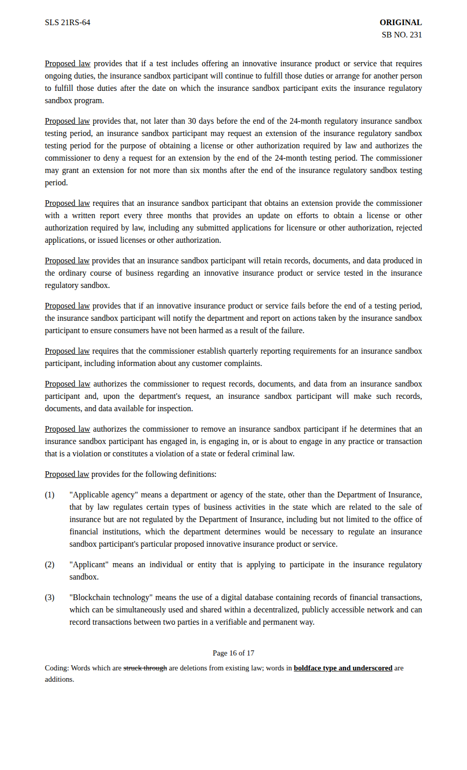SLS 21RS-64
ORIGINAL
SB NO. 231
Proposed law provides that if a test includes offering an innovative insurance product or service that requires ongoing duties, the insurance sandbox participant will continue to fulfill those duties or arrange for another person to fulfill those duties after the date on which the insurance sandbox participant exits the insurance regulatory sandbox program.
Proposed law provides that, not later than 30 days before the end of the 24-month regulatory insurance sandbox testing period, an insurance sandbox participant may request an extension of the insurance regulatory sandbox testing period for the purpose of obtaining a license or other authorization required by law and authorizes the commissioner to deny a request for an extension by the end of the 24-month testing period. The commissioner may grant an extension for not more than six months after the end of the insurance regulatory sandbox testing period.
Proposed law requires that an insurance sandbox participant that obtains an extension provide the commissioner with a written report every three months that provides an update on efforts to obtain a license or other authorization required by law, including any submitted applications for licensure or other authorization, rejected applications, or issued licenses or other authorization.
Proposed law provides that an insurance sandbox participant will retain records, documents, and data produced in the ordinary course of business regarding an innovative insurance product or service tested in the insurance regulatory sandbox.
Proposed law provides that if an innovative insurance product or service fails before the end of a testing period, the insurance sandbox participant will notify the department and report on actions taken by the insurance sandbox participant to ensure consumers have not been harmed as a result of the failure.
Proposed law requires that the commissioner establish quarterly reporting requirements for an insurance sandbox participant, including information about any customer complaints.
Proposed law authorizes the commissioner to request records, documents, and data from an insurance sandbox participant and, upon the department's request, an insurance sandbox participant will make such records, documents, and data available for inspection.
Proposed law authorizes the commissioner to remove an insurance sandbox participant if he determines that an insurance sandbox participant has engaged in, is engaging in, or is about to engage in any practice or transaction that is a violation or constitutes a violation of a state or federal criminal law.
Proposed law provides for the following definitions:
(1) "Applicable agency" means a department or agency of the state, other than the Department of Insurance, that by law regulates certain types of business activities in the state which are related to the sale of insurance but are not regulated by the Department of Insurance, including but not limited to the office of financial institutions, which the department determines would be necessary to regulate an insurance sandbox participant's particular proposed innovative insurance product or service.
(2) "Applicant" means an individual or entity that is applying to participate in the insurance regulatory sandbox.
(3) "Blockchain technology" means the use of a digital database containing records of financial transactions, which can be simultaneously used and shared within a decentralized, publicly accessible network and can record transactions between two parties in a verifiable and permanent way.
Page 16 of 17
Coding: Words which are struck through are deletions from existing law; words in boldface type and underscored are additions.